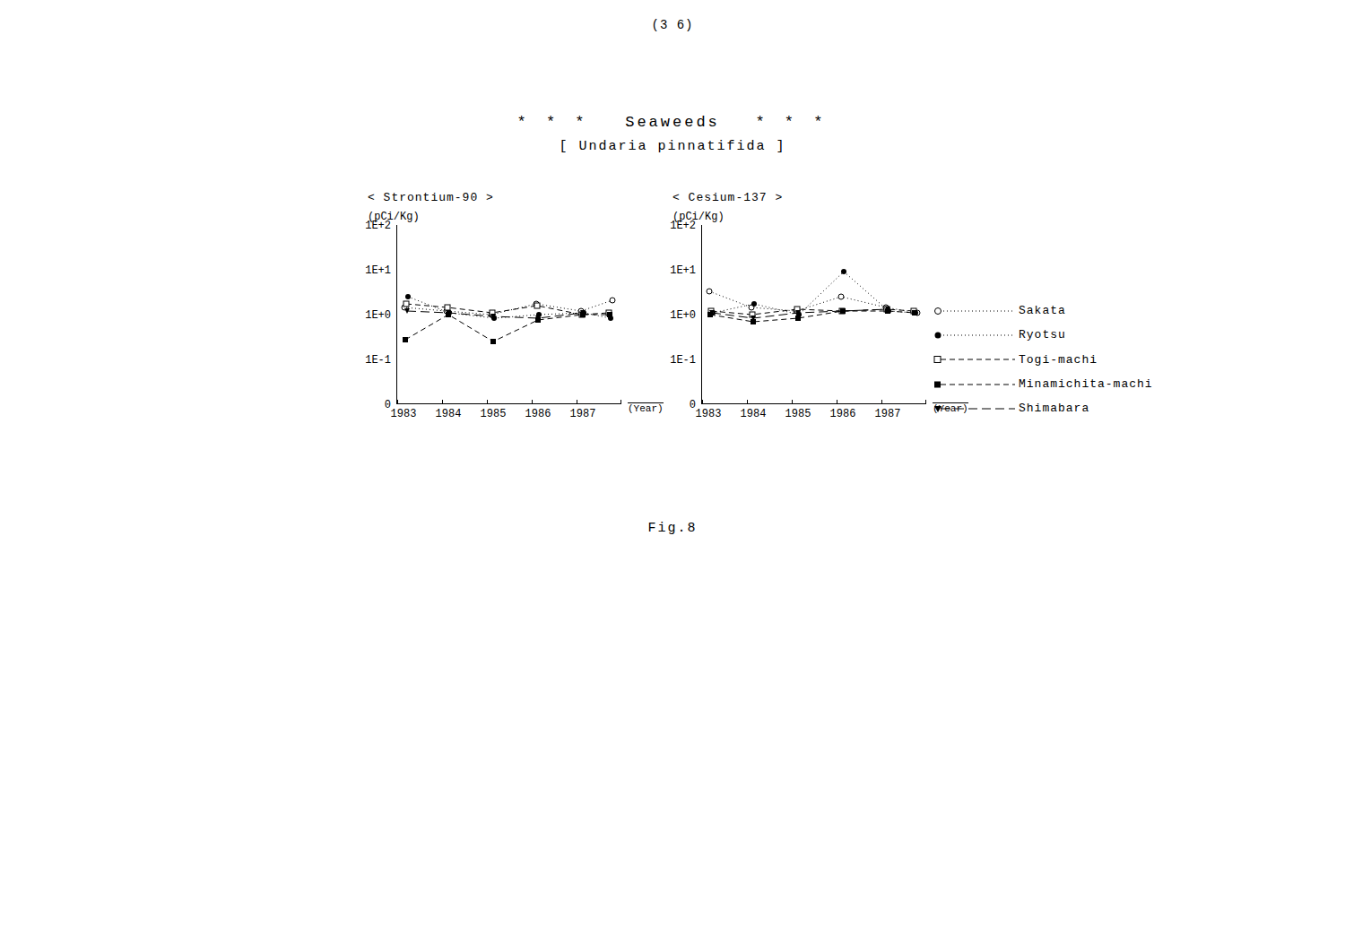(3 6)
* * * Seaweeds * * *
[ Undaria pinnatifida ]
< Strontium-90 >
(pCi/Kg)
1E+2 1E+1 1E+0 1E-1 0
1983 1984 1985 1986 1987
(Year)
< Cesium-137 >
(pCi/Kg)
1E+2 1E+1 1E+0 1E-1 0
1983 1984 1985 1986 1987
(Year)
Sakata
Ryotsu
Togi-machi
Minamichita-machi
Shimabara
Fig.8